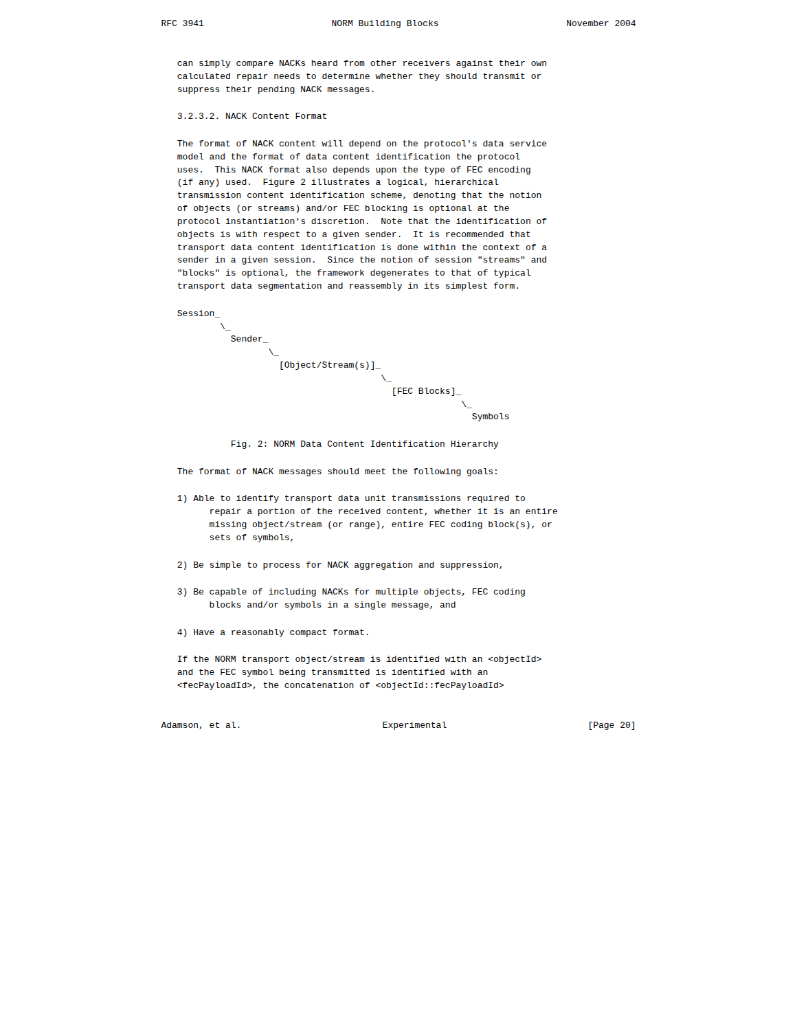RFC 3941 NORM Building Blocks November 2004
can simply compare NACKs heard from other receivers against their own calculated repair needs to determine whether they should transmit or suppress their pending NACK messages.
3.2.3.2. NACK Content Format
The format of NACK content will depend on the protocol's data service model and the format of data content identification the protocol uses. This NACK format also depends upon the type of FEC encoding (if any) used. Figure 2 illustrates a logical, hierarchical transmission content identification scheme, denoting that the notion of objects (or streams) and/or FEC blocking is optional at the protocol instantiation's discretion. Note that the identification of objects is with respect to a given sender. It is recommended that transport data content identification is done within the context of a sender in a given session. Since the notion of session "streams" and "blocks" is optional, the framework degenerates to that of typical transport data segmentation and reassembly in its simplest form.
Session_
        \_
          Sender_
                 \_
                   [Object/Stream(s)]_
                                      \_
                                        [FEC Blocks]_
                                                     \_
                                                       Symbols
Fig. 2: NORM Data Content Identification Hierarchy
The format of NACK messages should meet the following goals:
1) Able to identify transport data unit transmissions required to repair a portion of the received content, whether it is an entire missing object/stream (or range), entire FEC coding block(s), or sets of symbols,
2) Be simple to process for NACK aggregation and suppression,
3) Be capable of including NACKs for multiple objects, FEC coding blocks and/or symbols in a single message, and
4) Have a reasonably compact format.
If the NORM transport object/stream is identified with an <objectId> and the FEC symbol being transmitted is identified with an <fecPayloadId>, the concatenation of <objectId::fecPayloadId>
Adamson, et al. Experimental [Page 20]